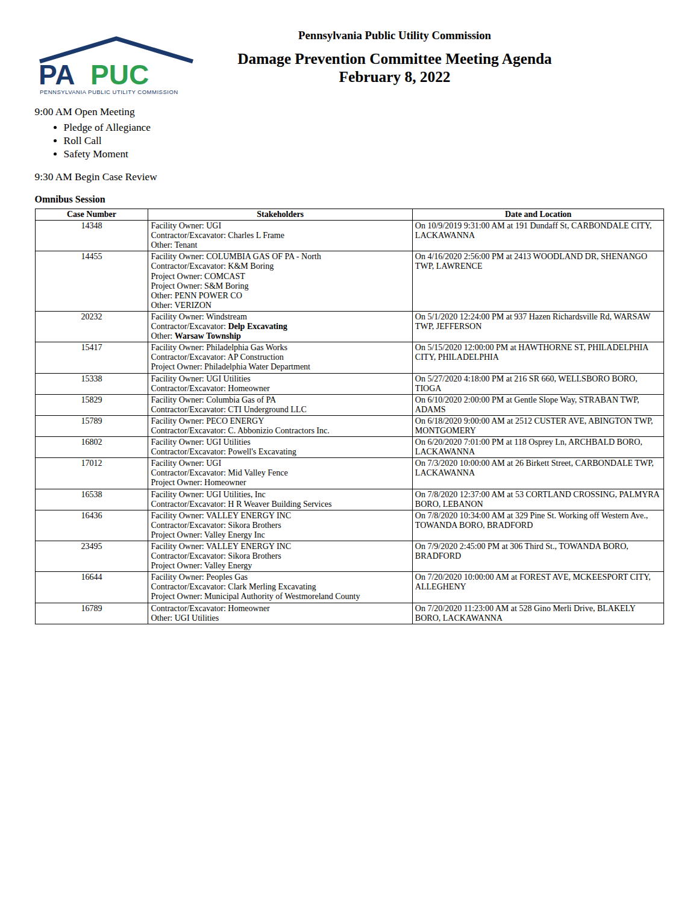PA PUC PENNSYLVANIA PUBLIC UTILITY COMMISSION
Pennsylvania Public Utility Commission
Damage Prevention Committee Meeting Agenda
February 8, 2022
9:00 AM Open Meeting
Pledge of Allegiance
Roll Call
Safety Moment
9:30 AM Begin Case Review
Omnibus Session
| Case Number | Stakeholders | Date and Location |
| --- | --- | --- |
| 14348 | Facility Owner: UGI Contractor/Excavator: Charles L Frame Other: Tenant | On 10/9/2019 9:31:00 AM at 191 Dundaff St, CARBONDALE CITY, LACKAWANNA |
| 14455 | Facility Owner: COLUMBIA GAS OF PA - North Contractor/Excavator: K&M Boring Project Owner: COMCAST Project Owner: S&M Boring Other: PENN POWER CO Other: VERIZON | On 4/16/2020 2:56:00 PM at 2413 WOODLAND DR, SHENANGO TWP, LAWRENCE |
| 20232 | Facility Owner: Windstream Contractor/Excavator: Delp Excavating Other: Warsaw Township | On 5/1/2020 12:24:00 PM at 937 Hazen Richardsville Rd, WARSAW TWP, JEFFERSON |
| 15417 | Facility Owner: Philadelphia Gas Works Contractor/Excavator: AP Construction Project Owner: Philadelphia Water Department | On 5/15/2020 12:00:00 PM at HAWTHORNE ST, PHILADELPHIA CITY, PHILADELPHIA |
| 15338 | Facility Owner: UGI Utilities Contractor/Excavator: Homeowner | On 5/27/2020 4:18:00 PM at 216 SR 660, WELLSBORO BORO, TIOGA |
| 15829 | Facility Owner: Columbia Gas of PA Contractor/Excavator: CTI Underground LLC | On 6/10/2020 2:00:00 PM at Gentle Slope Way, STRABAN TWP, ADAMS |
| 15789 | Facility Owner: PECO ENERGY Contractor/Excavator: C. Abbonizio Contractors Inc. | On 6/18/2020 9:00:00 AM at 2512 CUSTER AVE, ABINGTON TWP, MONTGOMERY |
| 16802 | Facility Owner: UGI Utilities Contractor/Excavator: Powell's Excavating | On 6/20/2020 7:01:00 PM at 118 Osprey Ln, ARCHBALD BORO, LACKAWANNA |
| 17012 | Facility Owner: UGI Contractor/Excavator: Mid Valley Fence Project Owner: Homeowner | On 7/3/2020 10:00:00 AM at 26 Birkett Street, CARBONDALE TWP, LACKAWANNA |
| 16538 | Facility Owner: UGI Utilities, Inc Contractor/Excavator: H R Weaver Building Services | On 7/8/2020 12:37:00 AM at 53 CORTLAND CROSSING, PALMYRA BORO, LEBANON |
| 16436 | Facility Owner: VALLEY ENERGY INC Contractor/Excavator: Sikora Brothers Project Owner: Valley Energy Inc | On 7/8/2020 10:34:00 AM at 329 Pine St. Working off Western Ave., TOWANDA BORO, BRADFORD |
| 23495 | Facility Owner: VALLEY ENERGY INC Contractor/Excavator: Sikora Brothers Project Owner: Valley Energy | On 7/9/2020 2:45:00 PM at 306 Third St., TOWANDA BORO, BRADFORD |
| 16644 | Facility Owner: Peoples Gas Contractor/Excavator: Clark Merling Excavating Project Owner: Municipal Authority of Westmoreland County | On 7/20/2020 10:00:00 AM at FOREST AVE, MCKEESPORT CITY, ALLEGHENY |
| 16789 | Contractor/Excavator: Homeowner Other: UGI Utilities | On 7/20/2020 11:23:00 AM at 528 Gino Merli Drive, BLAKELY BORO, LACKAWANNA |